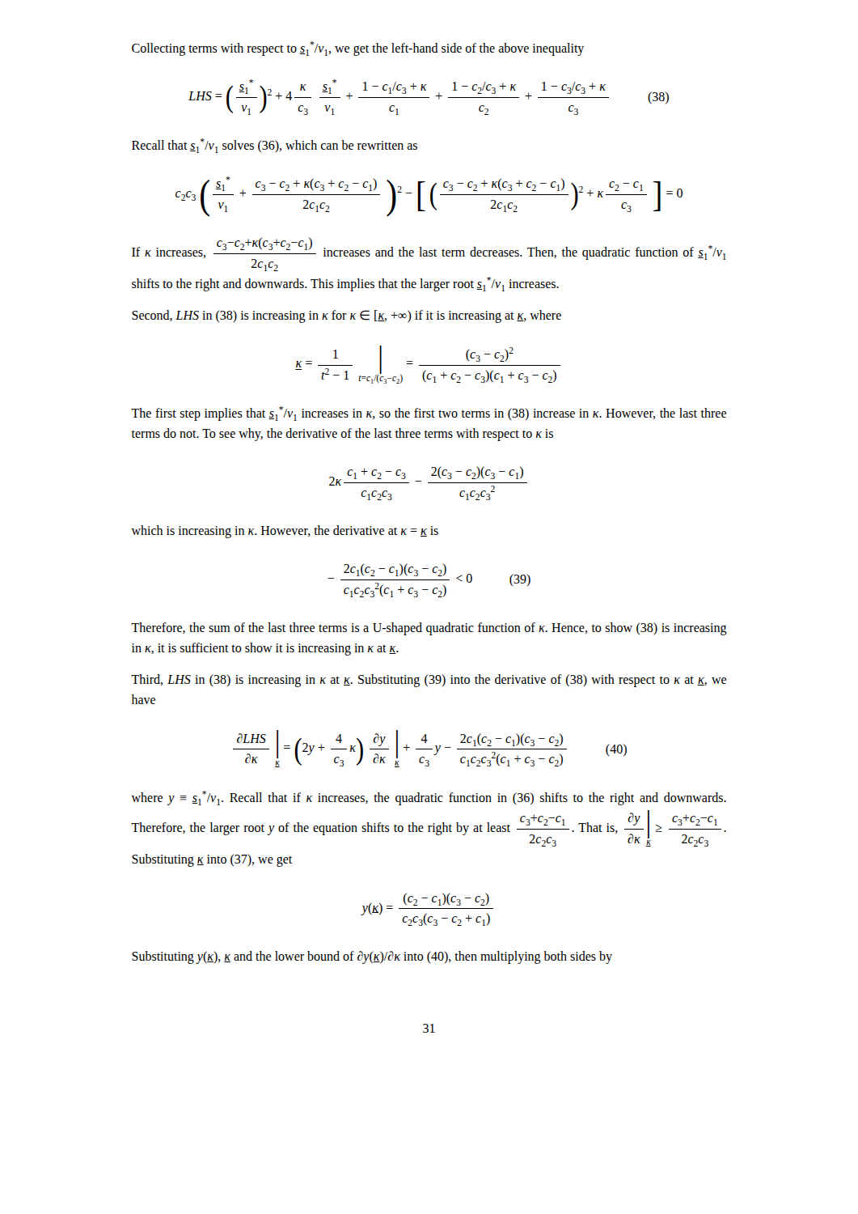Collecting terms with respect to s1*/v1, we get the left-hand side of the above inequality
LHS = (s1*v1)2 + 4κc3 s1*v1 + 1 − c1/c3 + κ c1 + 1 − c2/c3 + κ c2 + 1 − c3/c3 + κ c3
(38)
Recall that s1*/v1 solves (36), which can be rewritten as
c2c3 (s1*v1 + c3 − c2 + κ(c3 + c2 − c1) 2c1c2 )2 − [ (c3 − c2 + κ(c3 + c2 − c1) 2c1c2)2 + κc2 − c1 c3 ] = 0
If κ increases, c3−c2+κ(c3+c2−c1) 2c1c2 increases and the last term decreases. Then, the quadratic function of s1*/v1 shifts to the right and downwards. This implies that the larger root s1*/v1 increases.
Second, LHS in (38) is increasing in κ for κ ∈ [κ, +∞) if it is increasing at κ, where
κ = 1 t2 − 1 |t=c1/(c3−c2) = (c3 − c2)2(c1 + c2 − c3)(c1 + c3 − c2)
The first step implies that s1*/v1 increases in κ, so the first two terms in (38) increase in κ. However, the last three terms do not. To see why, the derivative of the last three terms with respect to κ is
2κc1 + c2 − c3 c1c2c3 − 2(c3 − c2)(c3 − c1) c1c2c32
which is increasing in κ. However, the derivative at κ = κ is
− 2c1(c2 − c1)(c3 − c2) c1c2c32(c1 + c3 − c2) < 0
(39)
Therefore, the sum of the last three terms is a U-shaped quadratic function of κ. Hence, to show (38) is increasing in κ, it is sufficient to show it is increasing in κ at κ.
Third, LHS in (38) is increasing in κ at κ. Substituting (39) into the derivative of (38) with respect to κ at κ, we have
∂LHS∂κ |κ = (2y + 4 c3 κ) ∂y∂κ |κ + 4 c3 y − 2c1(c2 − c1)(c3 − c2) c1c2c32(c1 + c3 − c2)
(40)
where y ≡ s1*/v1. Recall that if κ increases, the quadratic function in (36) shifts to the right and downwards. Therefore, the larger root y of the equation shifts to the right by at least c3+c2−c12c2c3. That is, ∂y∂κ|κ ≥ c3+c2−c12c2c3. Substituting κ into (37), we get
y(κ) = (c2 − c1)(c3 − c2) c2c3(c3 − c2 + c1)
Substituting y(κ), κ and the lower bound of ∂y(κ)/∂κ into (40), then multiplying both sides by
31